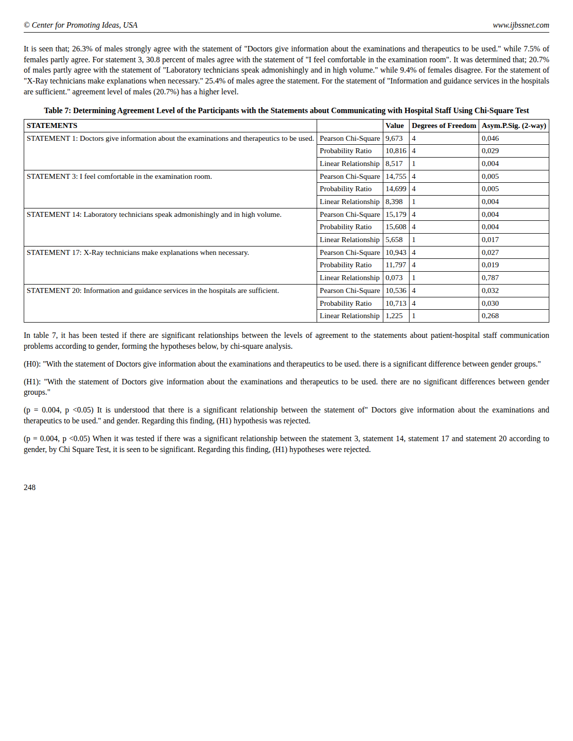© Center for Promoting Ideas, USA www.ijbssnet.com
It is seen that; 26.3% of males strongly agree with the statement of "Doctors give information about the examinations and therapeutics to be used." while 7.5% of females partly agree. For statement 3, 30.8 percent of males agree with the statement of "I feel comfortable in the examination room". It was determined that; 20.7% of males partly agree with the statement of "Laboratory technicians speak admonishingly and in high volume." while 9.4% of females disagree. For the statement of "X-Ray technicians make explanations when necessary." 25.4% of males agree the statement. For the statement of "Information and guidance services in the hospitals are sufficient." agreement level of males (20.7%) has a higher level.
Table 7: Determining Agreement Level of the Participants with the Statements about Communicating with Hospital Staff Using Chi-Square Test
| STATEMENTS | | Value | Degrees of Freedom | Asym.P.Sig. (2-way) |
| --- | --- | --- | --- | --- |
| STATEMENT 1: Doctors give information about the examinations and therapeutics to be used. | Pearson Chi-Square | 9,673 | 4 | 0,046 |
| Probability Ratio | 10,816 | 4 | 0,029 |
| Linear Relationship | 8,517 | 1 | 0,004 |
| STATEMENT 3: I feel comfortable in the examination room. | Pearson Chi-Square | 14,755 | 4 | 0,005 |
| Probability Ratio | 14,699 | 4 | 0,005 |
| Linear Relationship | 8,398 | 1 | 0,004 |
| STATEMENT 14: Laboratory technicians speak admonishingly and in high volume. | Pearson Chi-Square | 15,179 | 4 | 0,004 |
| Probability Ratio | 15,608 | 4 | 0,004 |
| Linear Relationship | 5,658 | 1 | 0,017 |
| STATEMENT 17: X-Ray technicians make explanations when necessary. | Pearson Chi-Square | 10,943 | 4 | 0,027 |
| Probability Ratio | 11,797 | 4 | 0,019 |
| Linear Relationship | 0,073 | 1 | 0,787 |
| STATEMENT 20: Information and guidance services in the hospitals are sufficient. | Pearson Chi-Square | 10,536 | 4 | 0,032 |
| Probability Ratio | 10,713 | 4 | 0,030 |
| Linear Relationship | 1,225 | 1 | 0,268 |
In table 7, it has been tested if there are significant relationships between the levels of agreement to the statements about patient-hospital staff communication problems according to gender, forming the hypotheses below, by chi-square analysis.
(H0): "With the statement of Doctors give information about the examinations and therapeutics to be used. there is a significant difference between gender groups."
(H1): "With the statement of Doctors give information about the examinations and therapeutics to be used. there are no significant differences between gender groups."
(p = 0.004, p <0.05) It is understood that there is a significant relationship between the statement of" Doctors give information about the examinations and therapeutics to be used." and gender. Regarding this finding, (H1) hypothesis was rejected.
(p = 0.004, p <0.05) When it was tested if there was a significant relationship between the statement 3, statement 14, statement 17 and statement 20 according to gender, by Chi Square Test, it is seen to be significant. Regarding this finding, (H1) hypotheses were rejected.
248